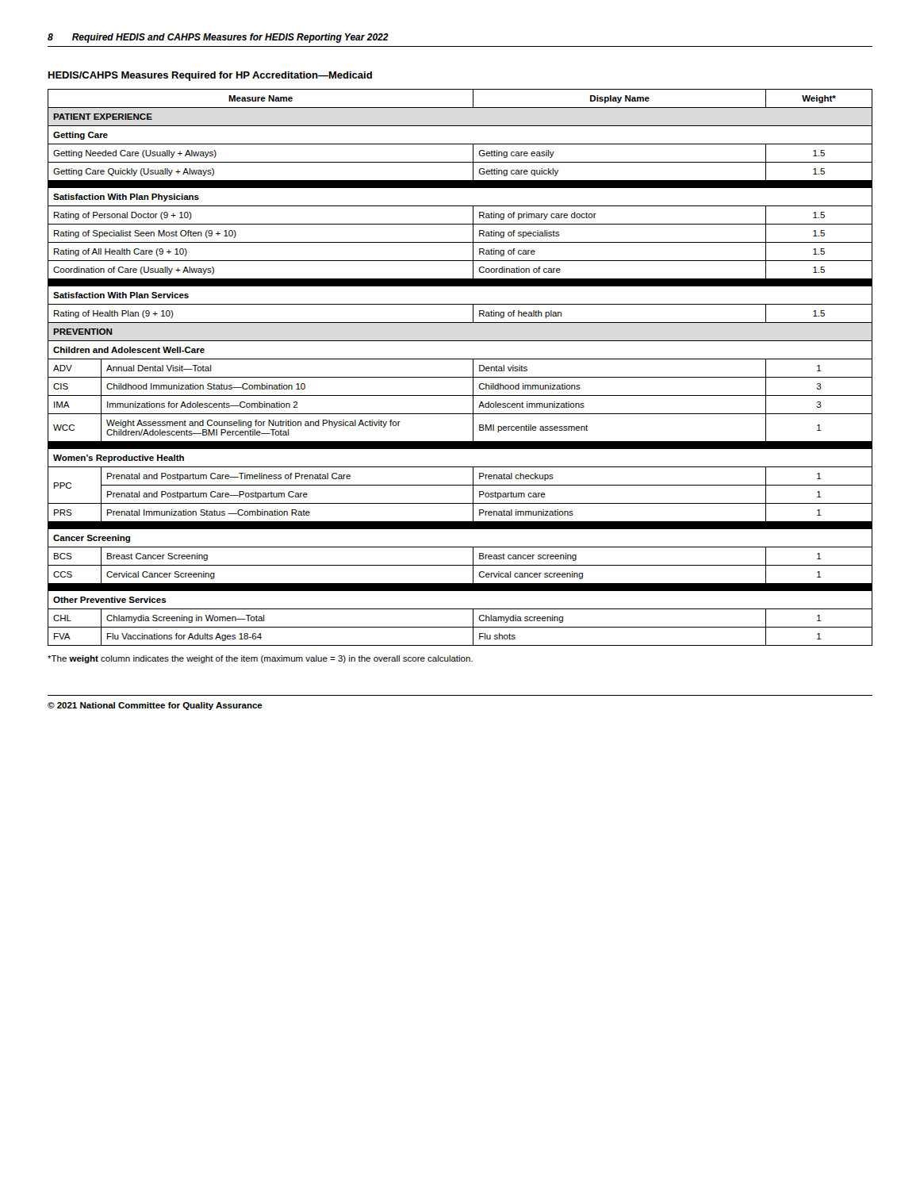8 Required HEDIS and CAHPS Measures for HEDIS Reporting Year 2022
HEDIS/CAHPS Measures Required for HP Accreditation—Medicaid
| Measure Name | Display Name | Weight* |
| --- | --- | --- |
| Patient Experience |
| Getting Care |
| Getting Needed Care (Usually + Always) | Getting care easily | 1.5 |
| Getting Care Quickly (Usually + Always) | Getting care quickly | 1.5 |
| Satisfaction With Plan Physicians |
| Rating of Personal Doctor (9 + 10) | Rating of primary care doctor | 1.5 |
| Rating of Specialist Seen Most Often (9 + 10) | Rating of specialists | 1.5 |
| Rating of All Health Care (9 + 10) | Rating of care | 1.5 |
| Coordination of Care (Usually + Always) | Coordination of care | 1.5 |
| Satisfaction With Plan Services |
| Rating of Health Plan (9 + 10) | Rating of health plan | 1.5 |
| Prevention |
| Children and Adolescent Well-Care |
| ADV | Annual Dental Visit—Total | Dental visits | 1 |
| CIS | Childhood Immunization Status—Combination 10 | Childhood immunizations | 3 |
| IMA | Immunizations for Adolescents—Combination 2 | Adolescent immunizations | 3 |
| WCC | Weight Assessment and Counseling for Nutrition and Physical Activity for Children/Adolescents—BMI Percentile—Total | BMI percentile assessment | 1 |
| Women’s Reproductive Health |
| PPC | Prenatal and Postpartum Care—Timeliness of Prenatal Care | Prenatal checkups | 1 |
| Prenatal and Postpartum Care—Postpartum Care | Postpartum care | 1 |
| PRS | Prenatal Immunization Status —Combination Rate | Prenatal immunizations | 1 |
| Cancer Screening |
| BCS | Breast Cancer Screening | Breast cancer screening | 1 |
| CCS | Cervical Cancer Screening | Cervical cancer screening | 1 |
| Other Preventive Services |
| CHL | Chlamydia Screening in Women—Total | Chlamydia screening | 1 |
| FVA | Flu Vaccinations for Adults Ages 18-64 | Flu shots | 1 |
*The weight column indicates the weight of the item (maximum value = 3) in the overall score calculation.
© 2021 National Committee for Quality Assurance